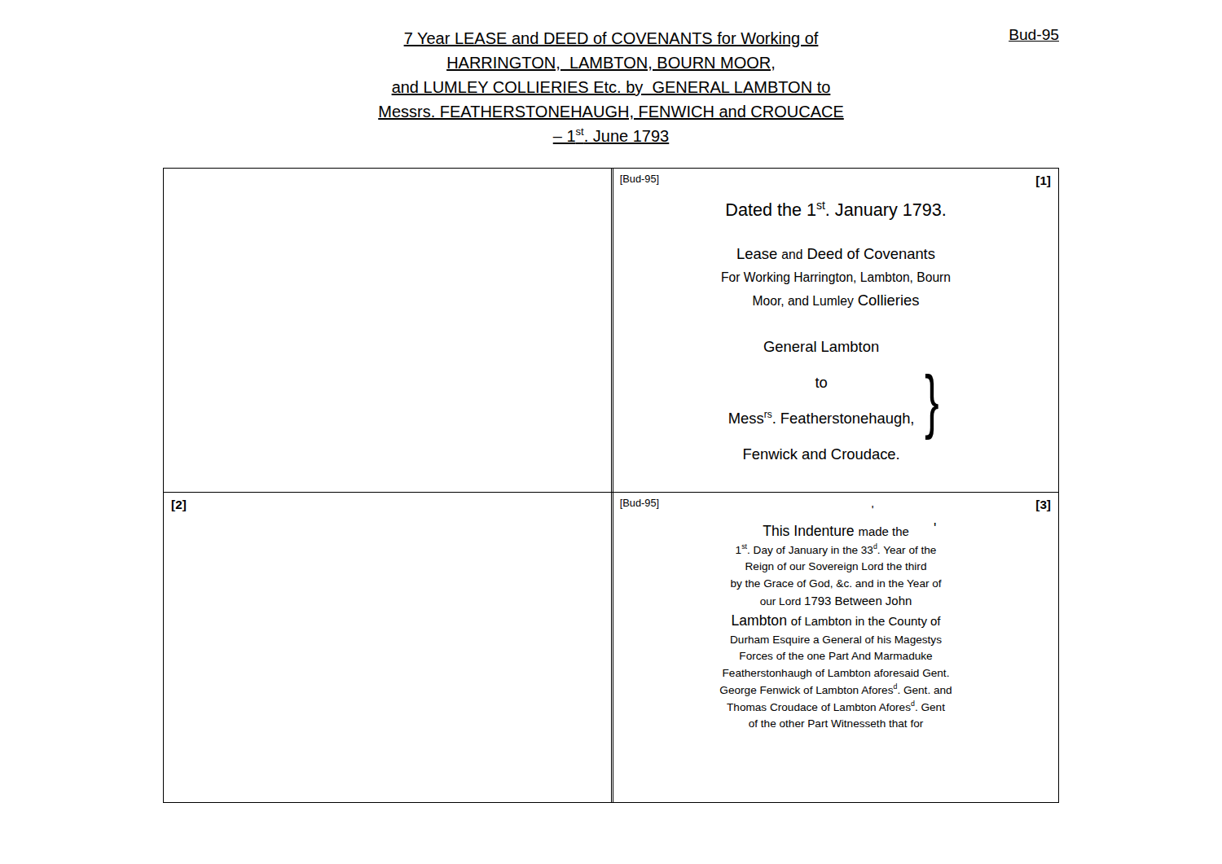Bud-95
7 Year LEASE and DEED of COVENANTS for Working of
HARRINGTON, LAMBTON, BOURN MOOR,
and LUMLEY COLLIERIES Etc. by GENERAL LAMBTON to
Messrs. FEATHERSTONEHAUGH, FENWICH and CROUCACE
– 1st. June 1793
[Bud-95] [1]
Dated the 1st. January 1793.
Lease and Deed of Covenants
For Working Harrington, Lambton, Bourn
Moor, and Lumley Collieries
General Lambton
to
Messrs. Featherstonehaugh,
Fenwick and Croudace.
}
[2]
[Bud-95] [3] ' '
This Indenture made the
1st. Day of January in the 33d. Year of the
Reign of our Sovereign Lord the third
by the Grace of God, &c. and in the Year of
our Lord 1793 Between John
Lambton of Lambton in the County of
Durham Esquire a General of his Magestys
Forces of the one Part And Marmaduke
Featherstonhaugh of Lambton aforesaid Gent.
George Fenwick of Lambton Aforesd. Gent. and
Thomas Croudace of Lambton Aforesd. Gent
of the other Part Witnesseth that for